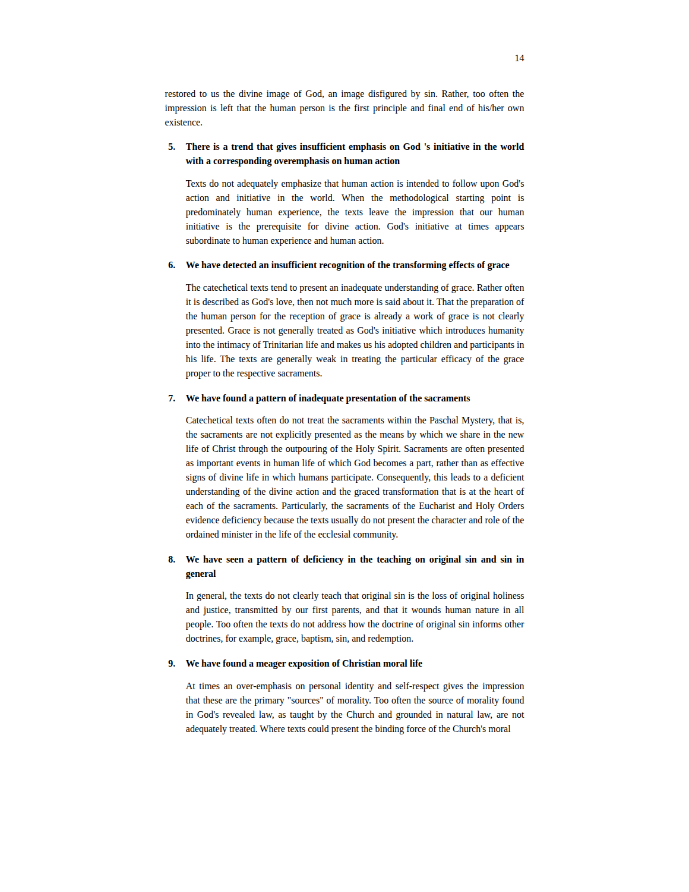14
restored to us the divine image of God, an image disfigured by sin. Rather, too often the impression is left that the human person is the first principle and final end of his/her own existence.
There is a trend that gives insufficient emphasis on God 's initiative in the world with a corresponding overemphasis on human action
Texts do not adequately emphasize that human action is intended to follow upon God's action and initiative in the world. When the methodological starting point is predominately human experience, the texts leave the impression that our human initiative is the prerequisite for divine action. God's initiative at times appears subordinate to human experience and human action.
We have detected an insufficient recognition of the transforming effects of grace
The catechetical texts tend to present an inadequate understanding of grace. Rather often it is described as God's love, then not much more is said about it. That the preparation of the human person for the reception of grace is already a work of grace is not clearly presented. Grace is not generally treated as God's initiative which introduces humanity into the intimacy of Trinitarian life and makes us his adopted children and participants in his life. The texts are generally weak in treating the particular efficacy of the grace proper to the respective sacraments.
We have found a pattern of inadequate presentation of the sacraments
Catechetical texts often do not treat the sacraments within the Paschal Mystery, that is, the sacraments are not explicitly presented as the means by which we share in the new life of Christ through the outpouring of the Holy Spirit. Sacraments are often presented as important events in human life of which God becomes a part, rather than as effective signs of divine life in which humans participate. Consequently, this leads to a deficient understanding of the divine action and the graced transformation that is at the heart of each of the sacraments. Particularly, the sacraments of the Eucharist and Holy Orders evidence deficiency because the texts usually do not present the character and role of the ordained minister in the life of the ecclesial community.
We have seen a pattern of deficiency in the teaching on original sin and sin in general
In general, the texts do not clearly teach that original sin is the loss of original holiness and justice, transmitted by our first parents, and that it wounds human nature in all people. Too often the texts do not address how the doctrine of original sin informs other doctrines, for example, grace, baptism, sin, and redemption.
We have found a meager exposition of Christian moral life
At times an over-emphasis on personal identity and self-respect gives the impression that these are the primary "sources" of morality. Too often the source of morality found in God's revealed law, as taught by the Church and grounded in natural law, are not adequately treated. Where texts could present the binding force of the Church's moral